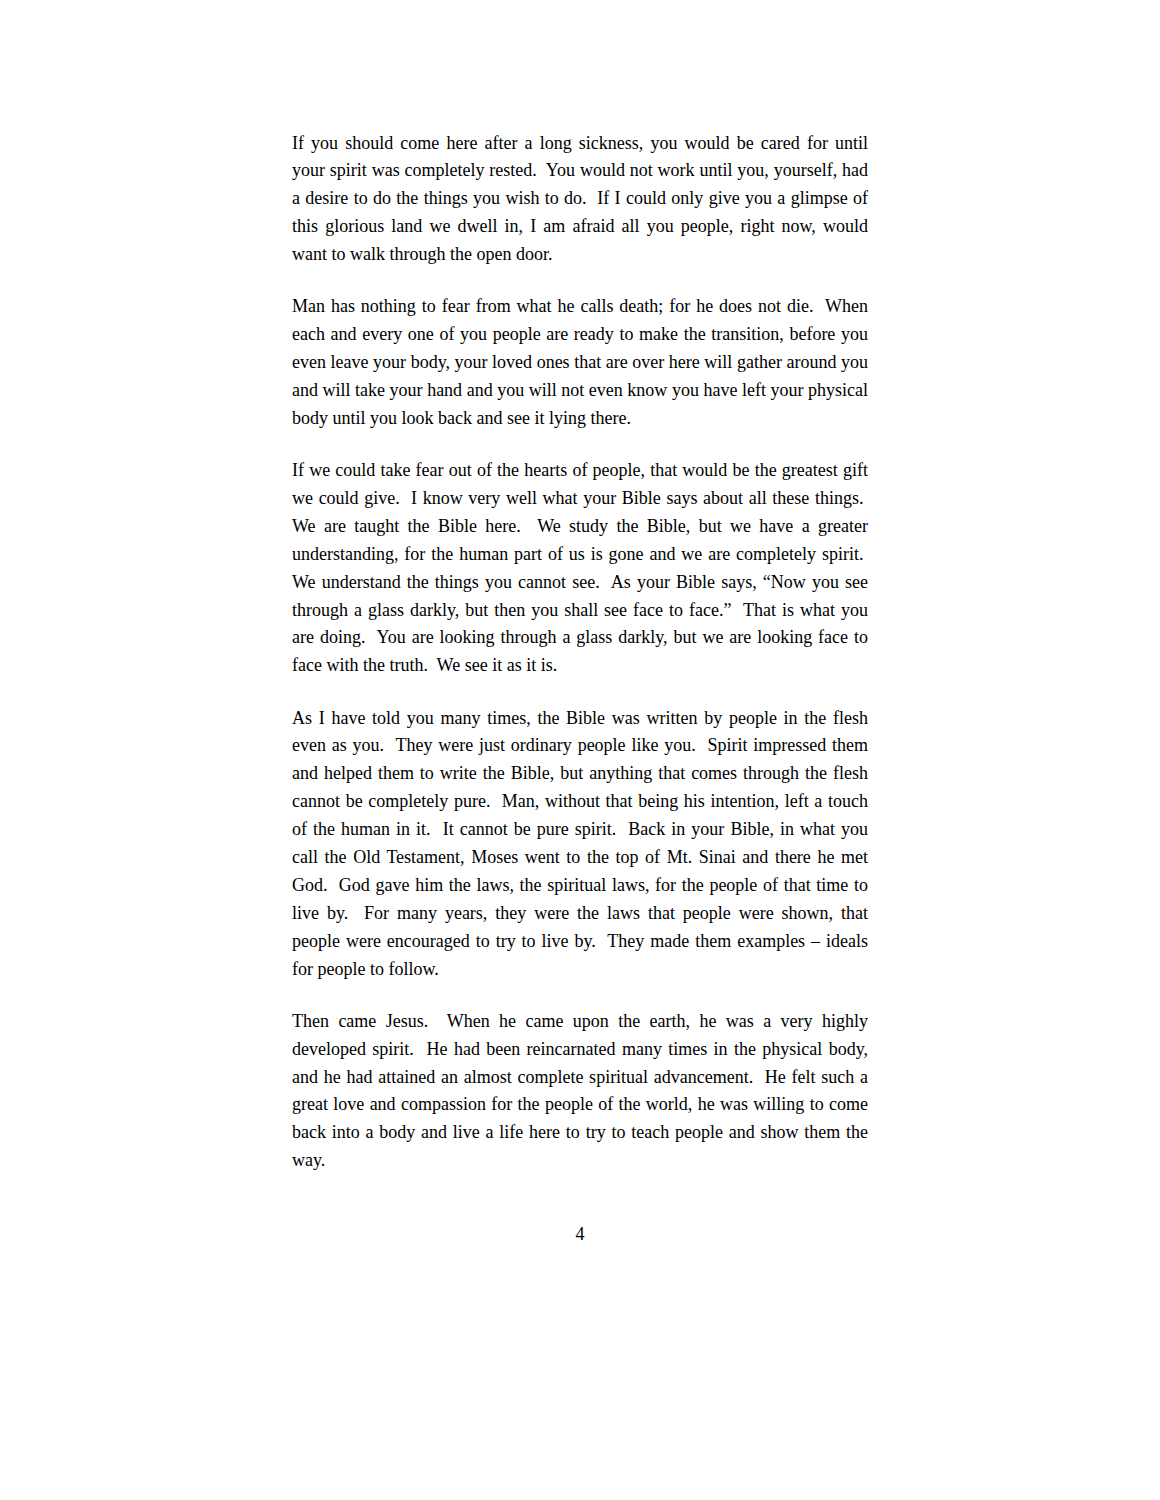If you should come here after a long sickness, you would be cared for until your spirit was completely rested. You would not work until you, yourself, had a desire to do the things you wish to do. If I could only give you a glimpse of this glorious land we dwell in, I am afraid all you people, right now, would want to walk through the open door.
Man has nothing to fear from what he calls death; for he does not die. When each and every one of you people are ready to make the transition, before you even leave your body, your loved ones that are over here will gather around you and will take your hand and you will not even know you have left your physical body until you look back and see it lying there.
If we could take fear out of the hearts of people, that would be the greatest gift we could give. I know very well what your Bible says about all these things. We are taught the Bible here. We study the Bible, but we have a greater understanding, for the human part of us is gone and we are completely spirit. We understand the things you cannot see. As your Bible says, “Now you see through a glass darkly, but then you shall see face to face.” That is what you are doing. You are looking through a glass darkly, but we are looking face to face with the truth. We see it as it is.
As I have told you many times, the Bible was written by people in the flesh even as you. They were just ordinary people like you. Spirit impressed them and helped them to write the Bible, but anything that comes through the flesh cannot be completely pure. Man, without that being his intention, left a touch of the human in it. It cannot be pure spirit. Back in your Bible, in what you call the Old Testament, Moses went to the top of Mt. Sinai and there he met God. God gave him the laws, the spiritual laws, for the people of that time to live by. For many years, they were the laws that people were shown, that people were encouraged to try to live by. They made them examples – ideals for people to follow.
Then came Jesus. When he came upon the earth, he was a very highly developed spirit. He had been reincarnated many times in the physical body, and he had attained an almost complete spiritual advancement. He felt such a great love and compassion for the people of the world, he was willing to come back into a body and live a life here to try to teach people and show them the way.
4